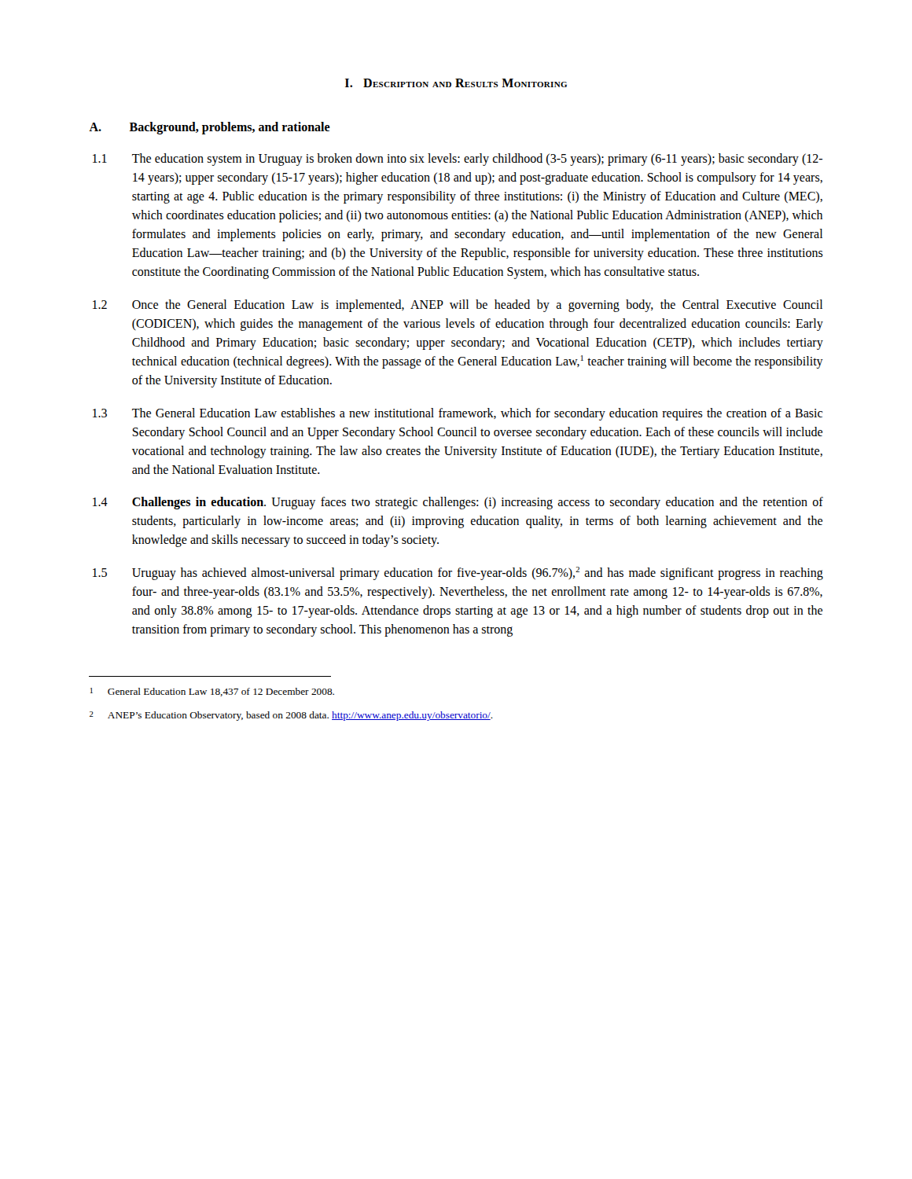I. Description and Results Monitoring
A. Background, problems, and rationale
1.1
The education system in Uruguay is broken down into six levels: early childhood (3-5 years); primary (6-11 years); basic secondary (12-14 years); upper secondary (15-17 years); higher education (18 and up); and post-graduate education. School is compulsory for 14 years, starting at age 4. Public education is the primary responsibility of three institutions: (i) the Ministry of Education and Culture (MEC), which coordinates education policies; and (ii) two autonomous entities: (a) the National Public Education Administration (ANEP), which formulates and implements policies on early, primary, and secondary education, and—until implementation of the new General Education Law—teacher training; and (b) the University of the Republic, responsible for university education. These three institutions constitute the Coordinating Commission of the National Public Education System, which has consultative status.
1.2
Once the General Education Law is implemented, ANEP will be headed by a governing body, the Central Executive Council (CODICEN), which guides the management of the various levels of education through four decentralized education councils: Early Childhood and Primary Education; basic secondary; upper secondary; and Vocational Education (CETP), which includes tertiary technical education (technical degrees). With the passage of the General Education Law,1 teacher training will become the responsibility of the University Institute of Education.
1.3
The General Education Law establishes a new institutional framework, which for secondary education requires the creation of a Basic Secondary School Council and an Upper Secondary School Council to oversee secondary education. Each of these councils will include vocational and technology training. The law also creates the University Institute of Education (IUDE), the Tertiary Education Institute, and the National Evaluation Institute.
1.4
Challenges in education. Uruguay faces two strategic challenges: (i) increasing access to secondary education and the retention of students, particularly in low-income areas; and (ii) improving education quality, in terms of both learning achievement and the knowledge and skills necessary to succeed in today’s society.
1.5
Uruguay has achieved almost-universal primary education for five-year-olds (96.7%),2 and has made significant progress in reaching four- and three-year-olds (83.1% and 53.5%, respectively). Nevertheless, the net enrollment rate among 12- to 14-year-olds is 67.8%, and only 38.8% among 15- to 17-year-olds. Attendance drops starting at age 13 or 14, and a high number of students drop out in the transition from primary to secondary school. This phenomenon has a strong
1
General Education Law 18,437 of 12 December 2008.
2
ANEP’s Education Observatory, based on 2008 data. http://www.anep.edu.uy/observatorio/.